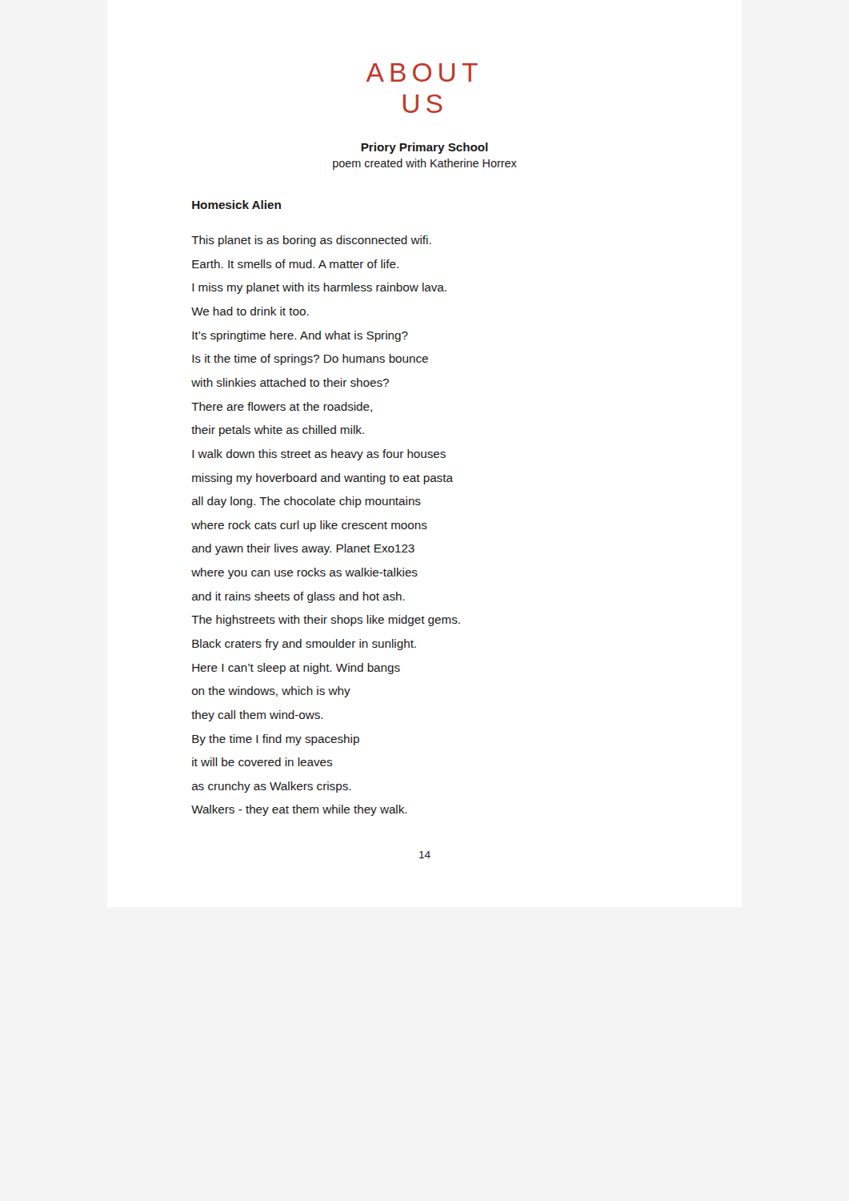About Us
Priory Primary School
poem created with Katherine Horrex
Homesick Alien
This planet is as boring as disconnected wifi. Earth. It smells of mud. A matter of life. I miss my planet with its harmless rainbow lava. We had to drink it too. It’s springtime here. And what is Spring? Is it the time of springs? Do humans bounce with slinkies attached to their shoes? There are flowers at the roadside, their petals white as chilled milk. I walk down this street as heavy as four houses missing my hoverboard and wanting to eat pasta all day long. The chocolate chip mountains where rock cats curl up like crescent moons and yawn their lives away. Planet Exo123 where you can use rocks as walkie-talkies and it rains sheets of glass and hot ash. The highstreets with their shops like midget gems. Black craters fry and smoulder in sunlight. Here I can’t sleep at night. Wind bangs on the windows, which is why they call them wind-ows. By the time I find my spaceship it will be covered in leaves as crunchy as Walkers crisps. Walkers - they eat them while they walk.
14